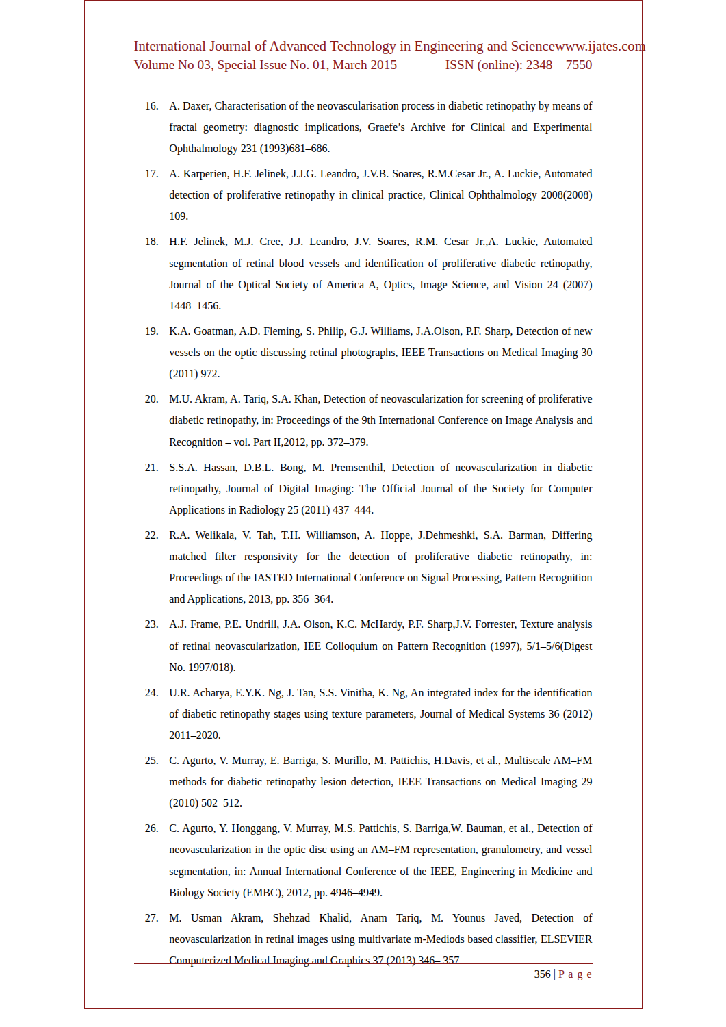International Journal of Advanced Technology in Engineering and Science www.ijates.com
Volume No 03, Special Issue No. 01, March 2015 ISSN (online): 2348 – 7550
A. Daxer, Characterisation of the neovascularisation process in diabetic retinopathy by means of fractal geometry: diagnostic implications, Graefe’s Archive for Clinical and Experimental Ophthalmology 231 (1993)681–686.
A. Karperien, H.F. Jelinek, J.J.G. Leandro, J.V.B. Soares, R.M.Cesar Jr., A. Luckie, Automated detection of proliferative retinopathy in clinical practice, Clinical Ophthalmology 2008(2008) 109.
H.F. Jelinek, M.J. Cree, J.J. Leandro, J.V. Soares, R.M. Cesar Jr.,A. Luckie, Automated segmentation of retinal blood vessels and identification of proliferative diabetic retinopathy, Journal of the Optical Society of America A, Optics, Image Science, and Vision 24 (2007) 1448–1456.
K.A. Goatman, A.D. Fleming, S. Philip, G.J. Williams, J.A.Olson, P.F. Sharp, Detection of new vessels on the optic discussing retinal photographs, IEEE Transactions on Medical Imaging 30 (2011) 972.
M.U. Akram, A. Tariq, S.A. Khan, Detection of neovascularization for screening of proliferative diabetic retinopathy, in: Proceedings of the 9th International Conference on Image Analysis and Recognition – vol. Part II,2012, pp. 372–379.
S.S.A. Hassan, D.B.L. Bong, M. Premsenthil, Detection of neovascularization in diabetic retinopathy, Journal of Digital Imaging: The Official Journal of the Society for Computer Applications in Radiology 25 (2011) 437–444.
R.A. Welikala, V. Tah, T.H. Williamson, A. Hoppe, J.Dehmeshki, S.A. Barman, Differing matched filter responsivity for the detection of proliferative diabetic retinopathy, in: Proceedings of the IASTED International Conference on Signal Processing, Pattern Recognition and Applications, 2013, pp. 356–364.
A.J. Frame, P.E. Undrill, J.A. Olson, K.C. McHardy, P.F. Sharp,J.V. Forrester, Texture analysis of retinal neovascularization, IEE Colloquium on Pattern Recognition (1997), 5/1–5/6(Digest No. 1997/018).
U.R. Acharya, E.Y.K. Ng, J. Tan, S.S. Vinitha, K. Ng, An integrated index for the identification of diabetic retinopathy stages using texture parameters, Journal of Medical Systems 36 (2012) 2011–2020.
C. Agurto, V. Murray, E. Barriga, S. Murillo, M. Pattichis, H.Davis, et al., Multiscale AM–FM methods for diabetic retinopathy lesion detection, IEEE Transactions on Medical Imaging 29 (2010) 502–512.
C. Agurto, Y. Honggang, V. Murray, M.S. Pattichis, S. Barriga,W. Bauman, et al., Detection of neovascularization in the optic disc using an AM–FM representation, granulometry, and vessel segmentation, in: Annual International Conference of the IEEE, Engineering in Medicine and Biology Society (EMBC), 2012, pp. 4946–4949.
M. Usman Akram, Shehzad Khalid, Anam Tariq, M. Younus Javed, Detection of neovascularization in retinal images using multivariate m-Mediods based classifier, ELSEVIER Computerized Medical Imaging and Graphics 37 (2013) 346– 357.
356 | P a g e